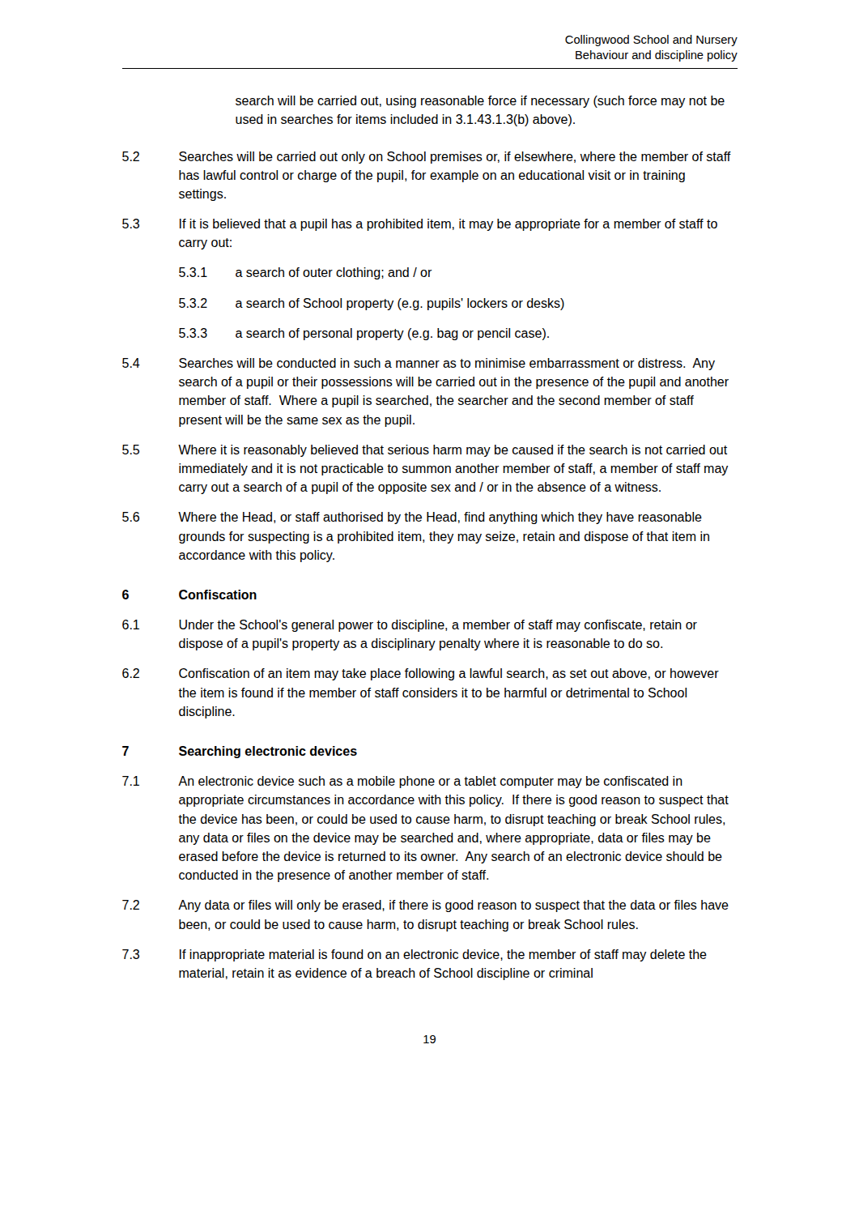Collingwood School and Nursery
Behaviour and discipline policy
search will be carried out, using reasonable force if necessary (such force may not be used in searches for items included in 3.1.43.1.3(b) above).
5.2
Searches will be carried out only on School premises or, if elsewhere, where the member of staff has lawful control or charge of the pupil, for example on an educational visit or in training settings.
5.3
If it is believed that a pupil has a prohibited item, it may be appropriate for a member of staff to carry out:
5.3.1
a search of outer clothing; and / or
5.3.2
a search of School property (e.g. pupils' lockers or desks)
5.3.3
a search of personal property (e.g. bag or pencil case).
5.4
Searches will be conducted in such a manner as to minimise embarrassment or distress. Any search of a pupil or their possessions will be carried out in the presence of the pupil and another member of staff. Where a pupil is searched, the searcher and the second member of staff present will be the same sex as the pupil.
5.5
Where it is reasonably believed that serious harm may be caused if the search is not carried out immediately and it is not practicable to summon another member of staff, a member of staff may carry out a search of a pupil of the opposite sex and / or in the absence of a witness.
5.6
Where the Head, or staff authorised by the Head, find anything which they have reasonable grounds for suspecting is a prohibited item, they may seize, retain and dispose of that item in accordance with this policy.
6 Confiscation
6.1
Under the School's general power to discipline, a member of staff may confiscate, retain or dispose of a pupil's property as a disciplinary penalty where it is reasonable to do so.
6.2
Confiscation of an item may take place following a lawful search, as set out above, or however the item is found if the member of staff considers it to be harmful or detrimental to School discipline.
7 Searching electronic devices
7.1
An electronic device such as a mobile phone or a tablet computer may be confiscated in appropriate circumstances in accordance with this policy. If there is good reason to suspect that the device has been, or could be used to cause harm, to disrupt teaching or break School rules, any data or files on the device may be searched and, where appropriate, data or files may be erased before the device is returned to its owner. Any search of an electronic device should be conducted in the presence of another member of staff.
7.2
Any data or files will only be erased, if there is good reason to suspect that the data or files have been, or could be used to cause harm, to disrupt teaching or break School rules.
7.3
If inappropriate material is found on an electronic device, the member of staff may delete the material, retain it as evidence of a breach of School discipline or criminal
19